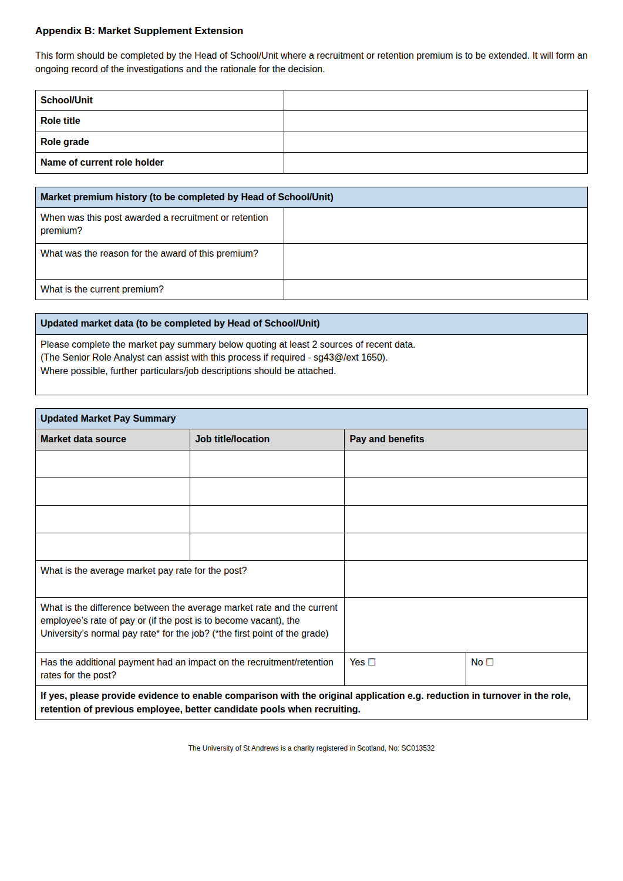Appendix B: Market Supplement Extension
This form should be completed by the Head of School/Unit where a recruitment or retention premium is to be extended. It will form an ongoing record of the investigations and the rationale for the decision.
| School/Unit | |
| Role title | |
| Role grade | |
| Name of current role holder | |
| Market premium history (to be completed by Head of School/Unit) |
| When was this post awarded a recruitment or retention premium? | |
| What was the reason for the award of this premium? | |
| What is the current premium? | |
| Updated market data (to be completed by Head of School/Unit) |
| Please complete the market pay summary below quoting at least 2 sources of recent data. (The Senior Role Analyst can assist with this process if required - sg43@/ext 1650). Where possible, further particulars/job descriptions should be attached. |
| Updated Market Pay Summary |
| Market data source | Job title/location | Pay and benefits |
| What is the average market pay rate for the post? | |
| What is the difference between the average market rate and the current employee’s rate of pay or (if the post is to become vacant), the University’s normal pay rate* for the job? (*the first point of the grade) | |
| Has the additional payment had an impact on the recruitment/retention rates for the post? | Yes ☐ | No ☐ |
| If yes, please provide evidence to enable comparison with the original application e.g. reduction in turnover in the role, retention of previous employee, better candidate pools when recruiting. |
The University of St Andrews is a charity registered in Scotland, No: SC013532